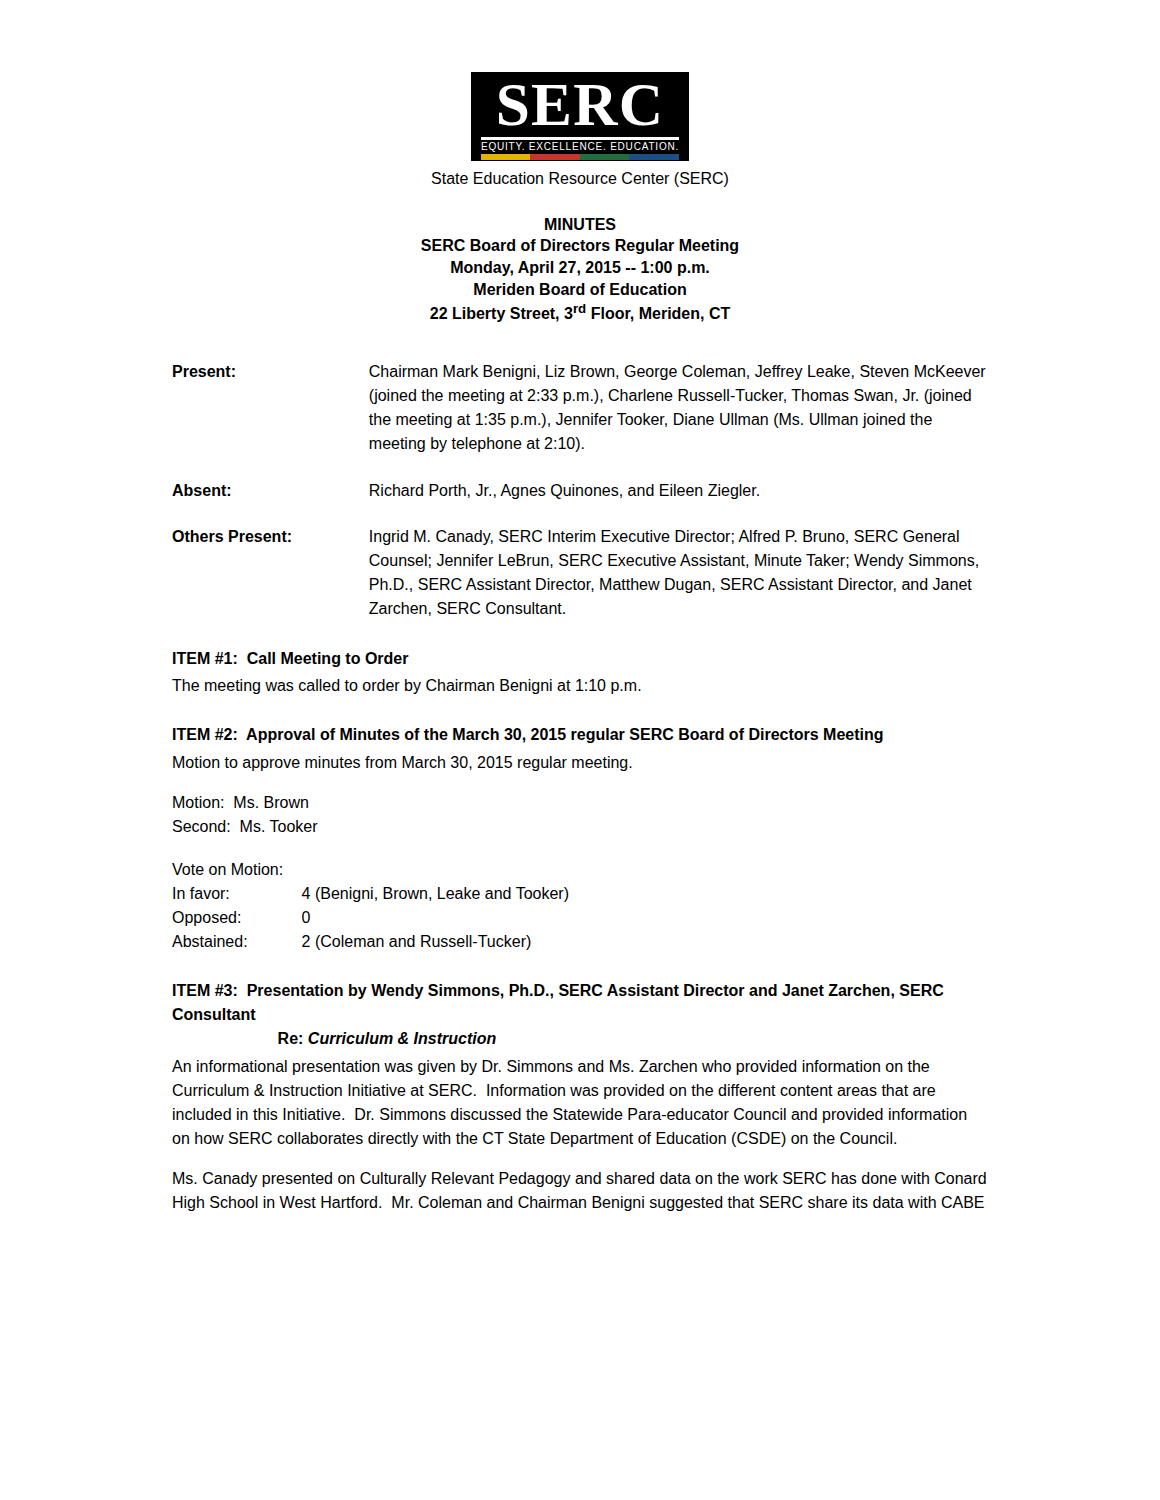SERC EQUITY. EXCELLENCE. EDUCATION.
State Education Resource Center (SERC)
MINUTES SERC Board of Directors Regular Meeting Monday, April 27, 2015 -- 1:00 p.m. Meriden Board of Education 22 Liberty Street, 3rd Floor, Meriden, CT
Present:
Chairman Mark Benigni, Liz Brown, George Coleman, Jeffrey Leake, Steven McKeever (joined the meeting at 2:33 p.m.), Charlene Russell-Tucker, Thomas Swan, Jr. (joined the meeting at 1:35 p.m.), Jennifer Tooker, Diane Ullman (Ms. Ullman joined the meeting by telephone at 2:10).
Absent:
Richard Porth, Jr., Agnes Quinones, and Eileen Ziegler.
Others Present:
Ingrid M. Canady, SERC Interim Executive Director; Alfred P. Bruno, SERC General Counsel; Jennifer LeBrun, SERC Executive Assistant, Minute Taker; Wendy Simmons, Ph.D., SERC Assistant Director, Matthew Dugan, SERC Assistant Director, and Janet Zarchen, SERC Consultant.
ITEM #1: Call Meeting to Order
The meeting was called to order by Chairman Benigni at 1:10 p.m.
ITEM #2: Approval of Minutes of the March 30, 2015 regular SERC Board of Directors Meeting
Motion to approve minutes from March 30, 2015 regular meeting.
Motion: Ms. Brown
Second: Ms. Tooker
Vote on Motion:
In favor: 4 (Benigni, Brown, Leake and Tooker)
Opposed: 0
Abstained: 2 (Coleman and Russell-Tucker)
ITEM #3: Presentation by Wendy Simmons, Ph.D., SERC Assistant Director and Janet Zarchen, SERC Consultant Re: Curriculum & Instruction
An informational presentation was given by Dr. Simmons and Ms. Zarchen who provided information on the Curriculum & Instruction Initiative at SERC. Information was provided on the different content areas that are included in this Initiative. Dr. Simmons discussed the Statewide Para-educator Council and provided information on how SERC collaborates directly with the CT State Department of Education (CSDE) on the Council.
Ms. Canady presented on Culturally Relevant Pedagogy and shared data on the work SERC has done with Conard High School in West Hartford. Mr. Coleman and Chairman Benigni suggested that SERC share its data with CABE